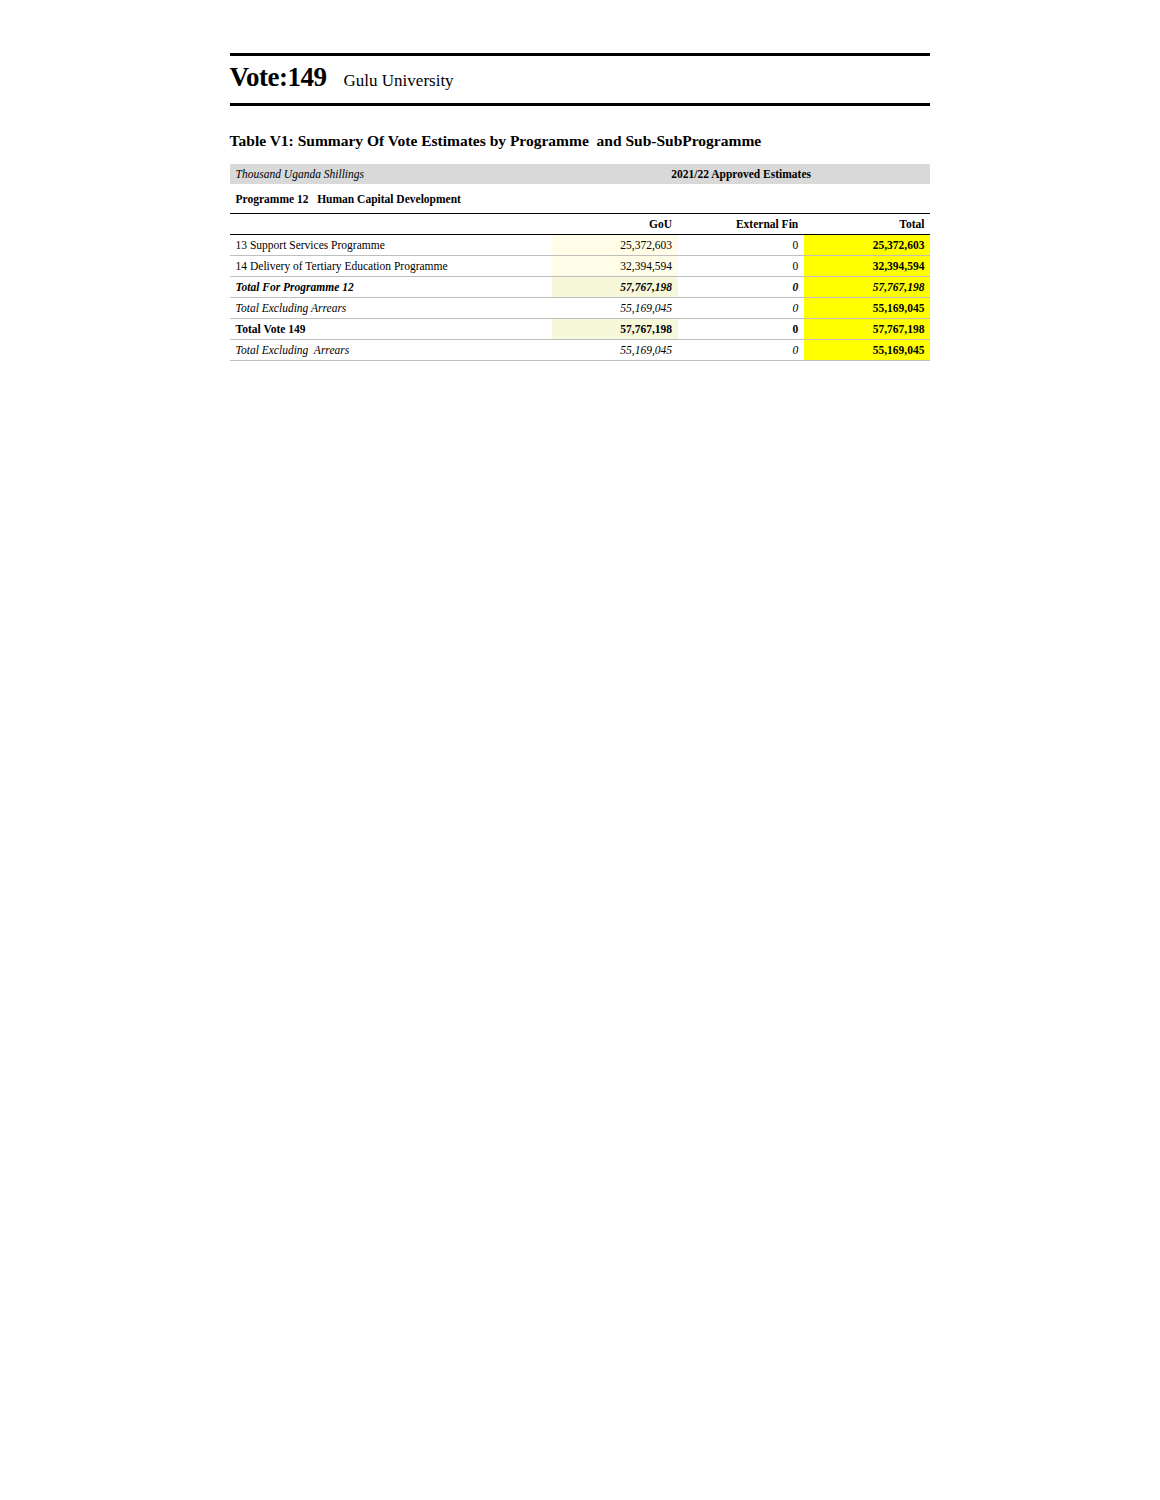Vote:149 Gulu University
Table V1: Summary Of Vote Estimates by Programme and Sub-SubProgramme
| Thousand Uganda Shillings | 2021/22 Approved Estimates |
| Programme 12 Human Capital Development |
| | GoU | External Fin | Total |
| 13 Support Services Programme | 25,372,603 | 0 | 25,372,603 |
| 14 Delivery of Tertiary Education Programme | 32,394,594 | 0 | 32,394,594 |
| Total For Programme 12 | 57,767,198 | 0 | 57,767,198 |
| Total Excluding Arrears | 55,169,045 | 0 | 55,169,045 |
| Total Vote 149 | 57,767,198 | 0 | 57,767,198 |
| Total Excluding Arrears | 55,169,045 | 0 | 55,169,045 |